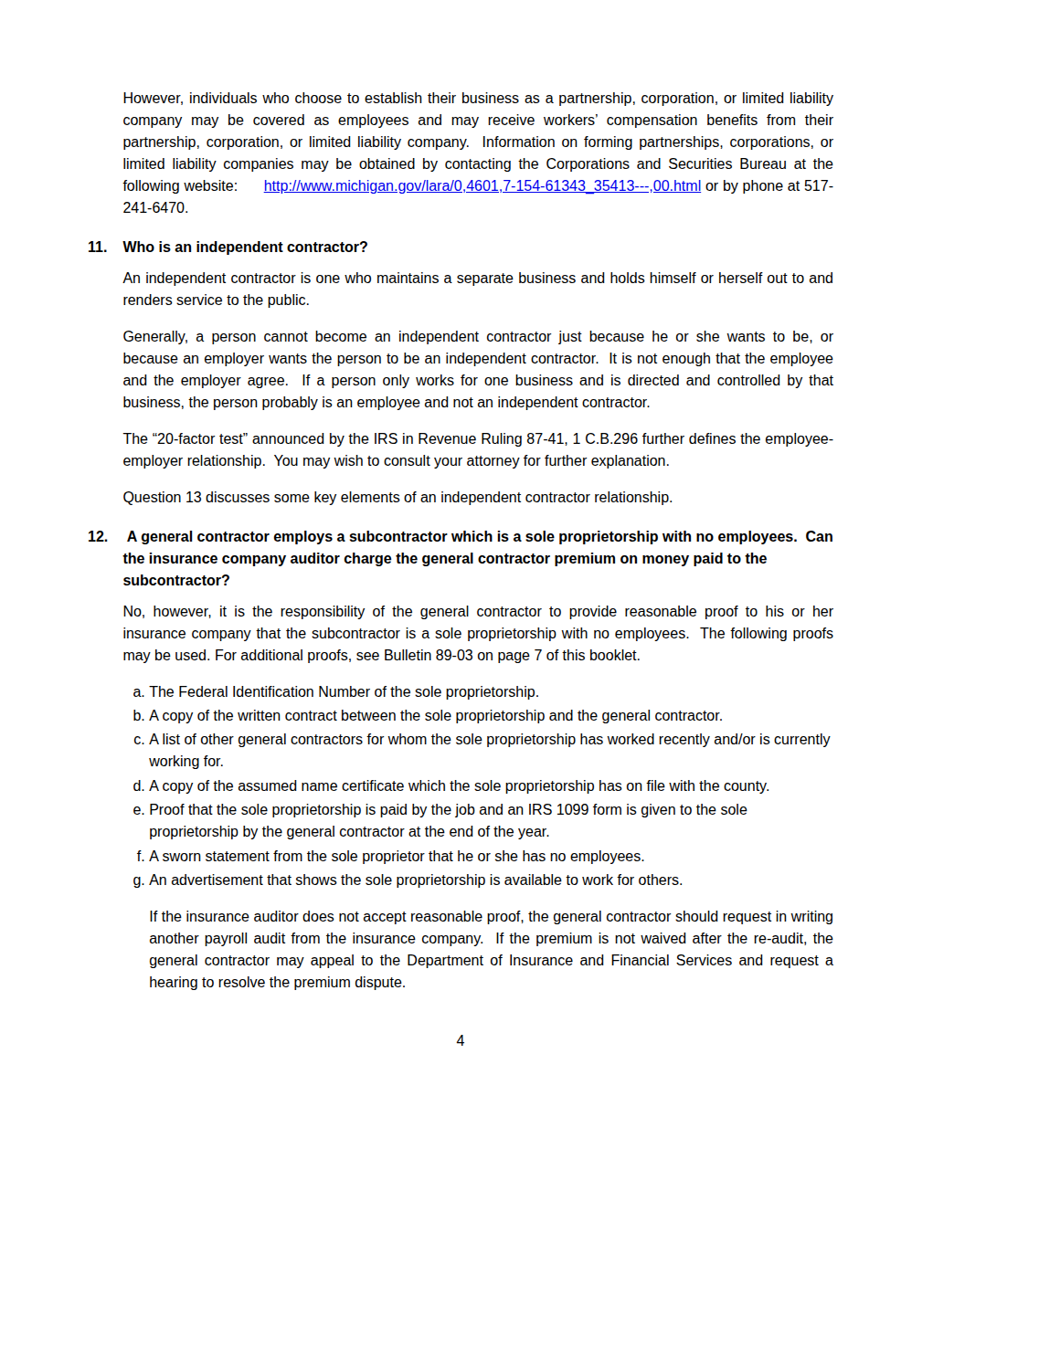However, individuals who choose to establish their business as a partnership, corporation, or limited liability company may be covered as employees and may receive workers’ compensation benefits from their partnership, corporation, or limited liability company. Information on forming partnerships, corporations, or limited liability companies may be obtained by contacting the Corporations and Securities Bureau at the following website: http://www.michigan.gov/lara/0,4601,7-154-61343_35413---,00.html or by phone at 517-241-6470.
11. Who is an independent contractor?
An independent contractor is one who maintains a separate business and holds himself or herself out to and renders service to the public.
Generally, a person cannot become an independent contractor just because he or she wants to be, or because an employer wants the person to be an independent contractor. It is not enough that the employee and the employer agree. If a person only works for one business and is directed and controlled by that business, the person probably is an employee and not an independent contractor.
The “20-factor test” announced by the IRS in Revenue Ruling 87-41, 1 C.B.296 further defines the employee-employer relationship. You may wish to consult your attorney for further explanation.
Question 13 discusses some key elements of an independent contractor relationship.
12. A general contractor employs a subcontractor which is a sole proprietorship with no employees. Can the insurance company auditor charge the general contractor premium on money paid to the subcontractor?
No, however, it is the responsibility of the general contractor to provide reasonable proof to his or her insurance company that the subcontractor is a sole proprietorship with no employees. The following proofs may be used. For additional proofs, see Bulletin 89-03 on page 7 of this booklet.
The Federal Identification Number of the sole proprietorship.
A copy of the written contract between the sole proprietorship and the general contractor.
A list of other general contractors for whom the sole proprietorship has worked recently and/or is currently working for.
A copy of the assumed name certificate which the sole proprietorship has on file with the county.
Proof that the sole proprietorship is paid by the job and an IRS 1099 form is given to the sole proprietorship by the general contractor at the end of the year.
A sworn statement from the sole proprietor that he or she has no employees.
An advertisement that shows the sole proprietorship is available to work for others.
If the insurance auditor does not accept reasonable proof, the general contractor should request in writing another payroll audit from the insurance company. If the premium is not waived after the re-audit, the general contractor may appeal to the Department of Insurance and Financial Services and request a hearing to resolve the premium dispute.
4